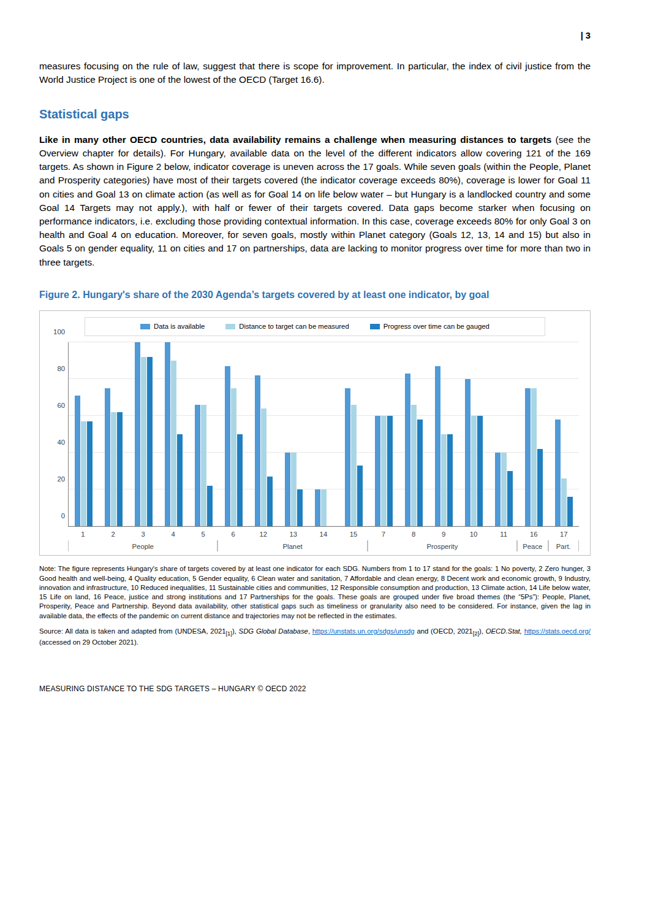| 3
measures focusing on the rule of law, suggest that there is scope for improvement. In particular, the index of civil justice from the World Justice Project is one of the lowest of the OECD (Target 16.6).
Statistical gaps
Like in many other OECD countries, data availability remains a challenge when measuring distances to targets (see the Overview chapter for details). For Hungary, available data on the level of the different indicators allow covering 121 of the 169 targets. As shown in Figure 2 below, indicator coverage is uneven across the 17 goals. While seven goals (within the People, Planet and Prosperity categories) have most of their targets covered (the indicator coverage exceeds 80%), coverage is lower for Goal 11 on cities and Goal 13 on climate action (as well as for Goal 14 on life below water – but Hungary is a landlocked country and some Goal 14 Targets may not apply.), with half or fewer of their targets covered. Data gaps become starker when focusing on performance indicators, i.e. excluding those providing contextual information. In this case, coverage exceeds 80% for only Goal 3 on health and Goal 4 on education. Moreover, for seven goals, mostly within Planet category (Goals 12, 13, 14 and 15) but also in Goals 5 on gender equality, 11 on cities and 17 on partnerships, data are lacking to monitor progress over time for more than two in three targets.
Figure 2. Hungary's share of the 2030 Agenda’s targets covered by at least one indicator, by goal
Data is available Distance to target can be measured Progress over time can be gauged
0
20
40
60
80
100
1
2
3
4
5
6
12
13
14
15
7
8
9
10
11
16
17
People
Planet
Prosperity
Peace
Part.
Note: The figure represents Hungary's share of targets covered by at least one indicator for each SDG. Numbers from 1 to 17 stand for the goals: 1 No poverty, 2 Zero hunger, 3 Good health and well-being, 4 Quality education, 5 Gender equality, 6 Clean water and sanitation, 7 Affordable and clean energy, 8 Decent work and economic growth, 9 Industry, innovation and infrastructure, 10 Reduced inequalities, 11 Sustainable cities and communities, 12 Responsible consumption and production, 13 Climate action, 14 Life below water, 15 Life on land, 16 Peace, justice and strong institutions and 17 Partnerships for the goals. These goals are grouped under five broad themes (the “5Ps”): People, Planet, Prosperity, Peace and Partnership. Beyond data availability, other statistical gaps such as timeliness or granularity also need to be considered. For instance, given the lag in available data, the effects of the pandemic on current distance and trajectories may not be reflected in the estimates.
Source: All data is taken and adapted from (UNDESA, 2021[1]), SDG Global Database, https://unstats.un.org/sdgs/unsdg and (OECD, 2021[2]), OECD.Stat, https://stats.oecd.org/ (accessed on 29 October 2021).
MEASURING DISTANCE TO THE SDG TARGETS – HUNGARY © OECD 2022